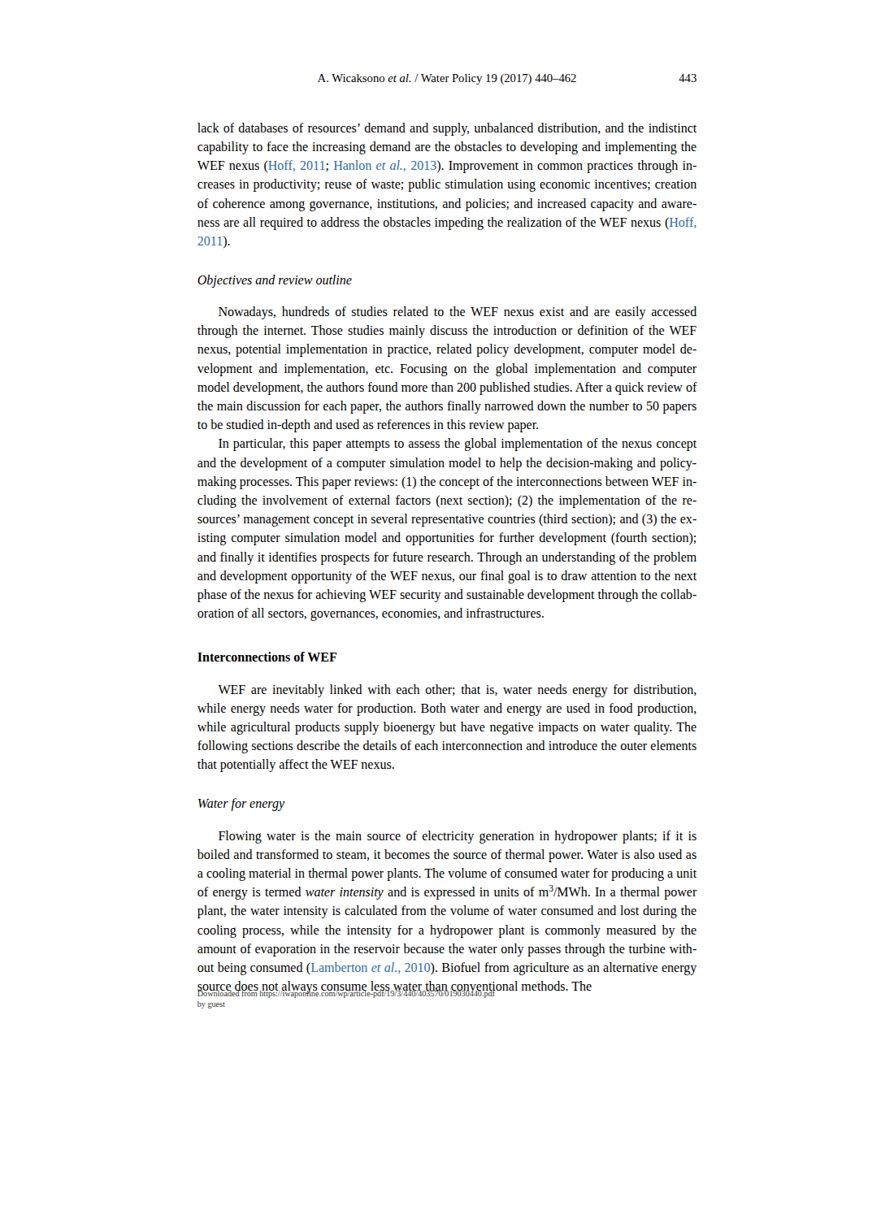A. Wicaksono et al. / Water Policy 19 (2017) 440–462 443
lack of databases of resources’ demand and supply, unbalanced distribution, and the indistinct capability to face the increasing demand are the obstacles to developing and implementing the WEF nexus (Hoff, 2011; Hanlon et al., 2013). Improvement in common practices through increases in productivity; reuse of waste; public stimulation using economic incentives; creation of coherence among governance, institutions, and policies; and increased capacity and awareness are all required to address the obstacles impeding the realization of the WEF nexus (Hoff, 2011).
Objectives and review outline
Nowadays, hundreds of studies related to the WEF nexus exist and are easily accessed through the internet. Those studies mainly discuss the introduction or definition of the WEF nexus, potential implementation in practice, related policy development, computer model development and implementation, etc. Focusing on the global implementation and computer model development, the authors found more than 200 published studies. After a quick review of the main discussion for each paper, the authors finally narrowed down the number to 50 papers to be studied in-depth and used as references in this review paper.
In particular, this paper attempts to assess the global implementation of the nexus concept and the development of a computer simulation model to help the decision-making and policy-making processes. This paper reviews: (1) the concept of the interconnections between WEF including the involvement of external factors (next section); (2) the implementation of the resources’ management concept in several representative countries (third section); and (3) the existing computer simulation model and opportunities for further development (fourth section); and finally it identifies prospects for future research. Through an understanding of the problem and development opportunity of the WEF nexus, our final goal is to draw attention to the next phase of the nexus for achieving WEF security and sustainable development through the collaboration of all sectors, governances, economies, and infrastructures.
Interconnections of WEF
WEF are inevitably linked with each other; that is, water needs energy for distribution, while energy needs water for production. Both water and energy are used in food production, while agricultural products supply bioenergy but have negative impacts on water quality. The following sections describe the details of each interconnection and introduce the outer elements that potentially affect the WEF nexus.
Water for energy
Flowing water is the main source of electricity generation in hydropower plants; if it is boiled and transformed to steam, it becomes the source of thermal power. Water is also used as a cooling material in thermal power plants. The volume of consumed water for producing a unit of energy is termed water intensity and is expressed in units of m3/MWh. In a thermal power plant, the water intensity is calculated from the volume of water consumed and lost during the cooling process, while the intensity for a hydropower plant is commonly measured by the amount of evaporation in the reservoir because the water only passes through the turbine without being consumed (Lamberton et al., 2010). Biofuel from agriculture as an alternative energy source does not always consume less water than conventional methods. The
Downloaded from https://iwaponline.com/wp/article-pdf/19/3/440/403570/019030440.pdf
by guest